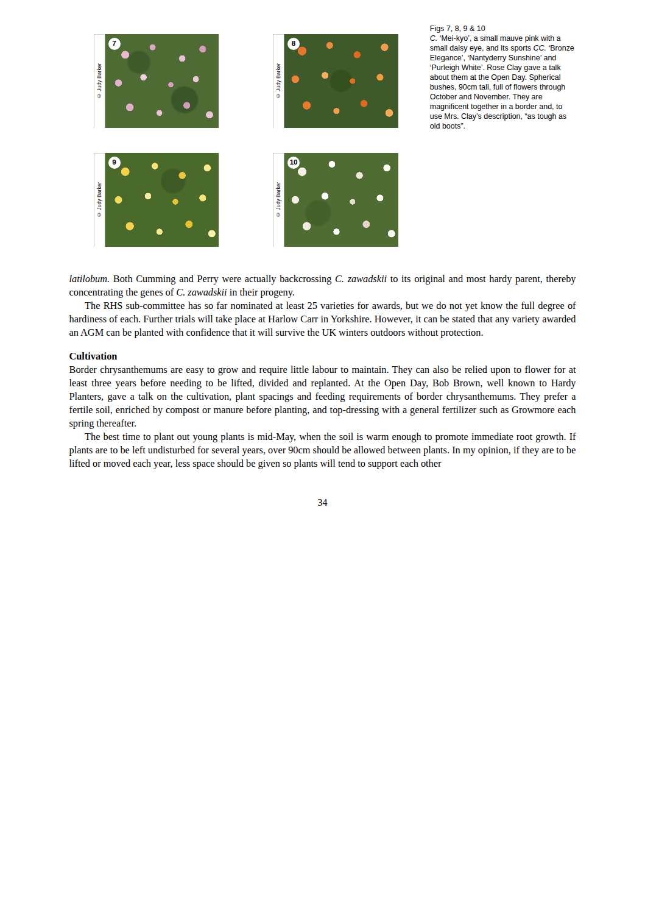© Judy Barker 7
© Judy Barker 8
© Judy Barker 9
© Judy Barker 10
Figs 7, 8, 9 & 10
C. ‘Mei-kyo’, a small mauve pink with a small daisy eye, and its sports CC. ‘Bronze Elegance’, ‘Nantyderry Sunshine’ and ‘Purleigh White’. Rose Clay gave a talk about them at the Open Day. Spherical bushes, 90cm tall, full of flowers through October and November. They are magnificent together in a border and, to use Mrs. Clay’s description, “as tough as old boots”.
latilobum. Both Cumming and Perry were actually backcrossing C. zawadskii to its original and most hardy parent, thereby concentrating the genes of C. zawadskii in their progeny.
The RHS sub-committee has so far nominated at least 25 varieties for awards, but we do not yet know the full degree of hardiness of each. Further trials will take place at Harlow Carr in Yorkshire. However, it can be stated that any variety awarded an AGM can be planted with confidence that it will survive the UK winters outdoors without protection.
Cultivation
Border chrysanthemums are easy to grow and require little labour to maintain. They can also be relied upon to flower for at least three years before needing to be lifted, divided and replanted. At the Open Day, Bob Brown, well known to Hardy Planters, gave a talk on the cultivation, plant spacings and feeding requirements of border chrysanthemums. They prefer a fertile soil, enriched by compost or manure before planting, and top-dressing with a general fertilizer such as Growmore each spring thereafter.
The best time to plant out young plants is mid-May, when the soil is warm enough to promote immediate root growth. If plants are to be left undisturbed for several years, over 90cm should be allowed between plants. In my opinion, if they are to be lifted or moved each year, less space should be given so plants will tend to support each other
34